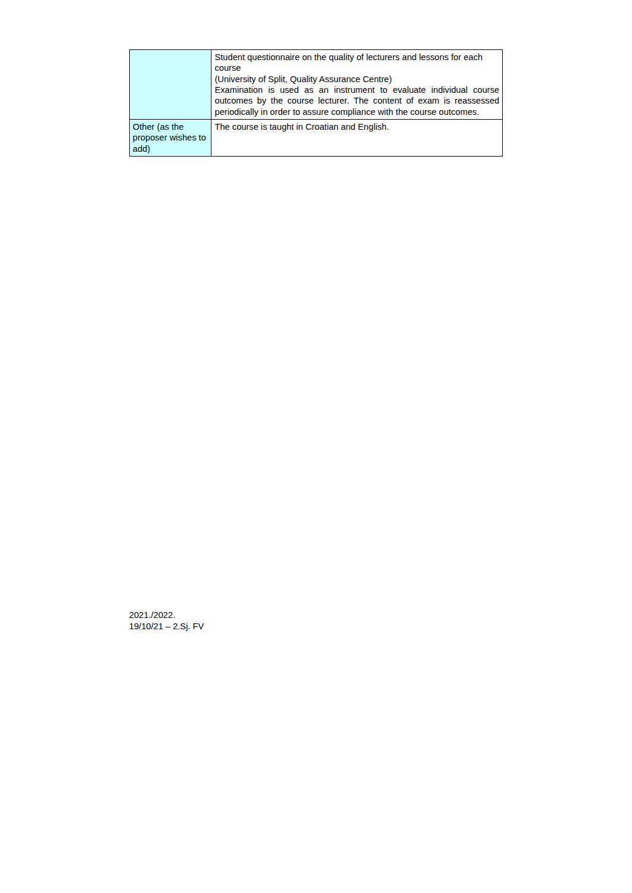| | Student questionnaire on the quality of lecturers and lessons for each course (University of Split, Quality Assurance Centre) Examination is used as an instrument to evaluate individual course outcomes by the course lecturer. The content of exam is reassessed periodically in order to assure compliance with the course outcomes. |
| Other (as the proposer wishes to add) | The course is taught in Croatian and English. |
2021./2022.
19/10/21 – 2.Sj. FV